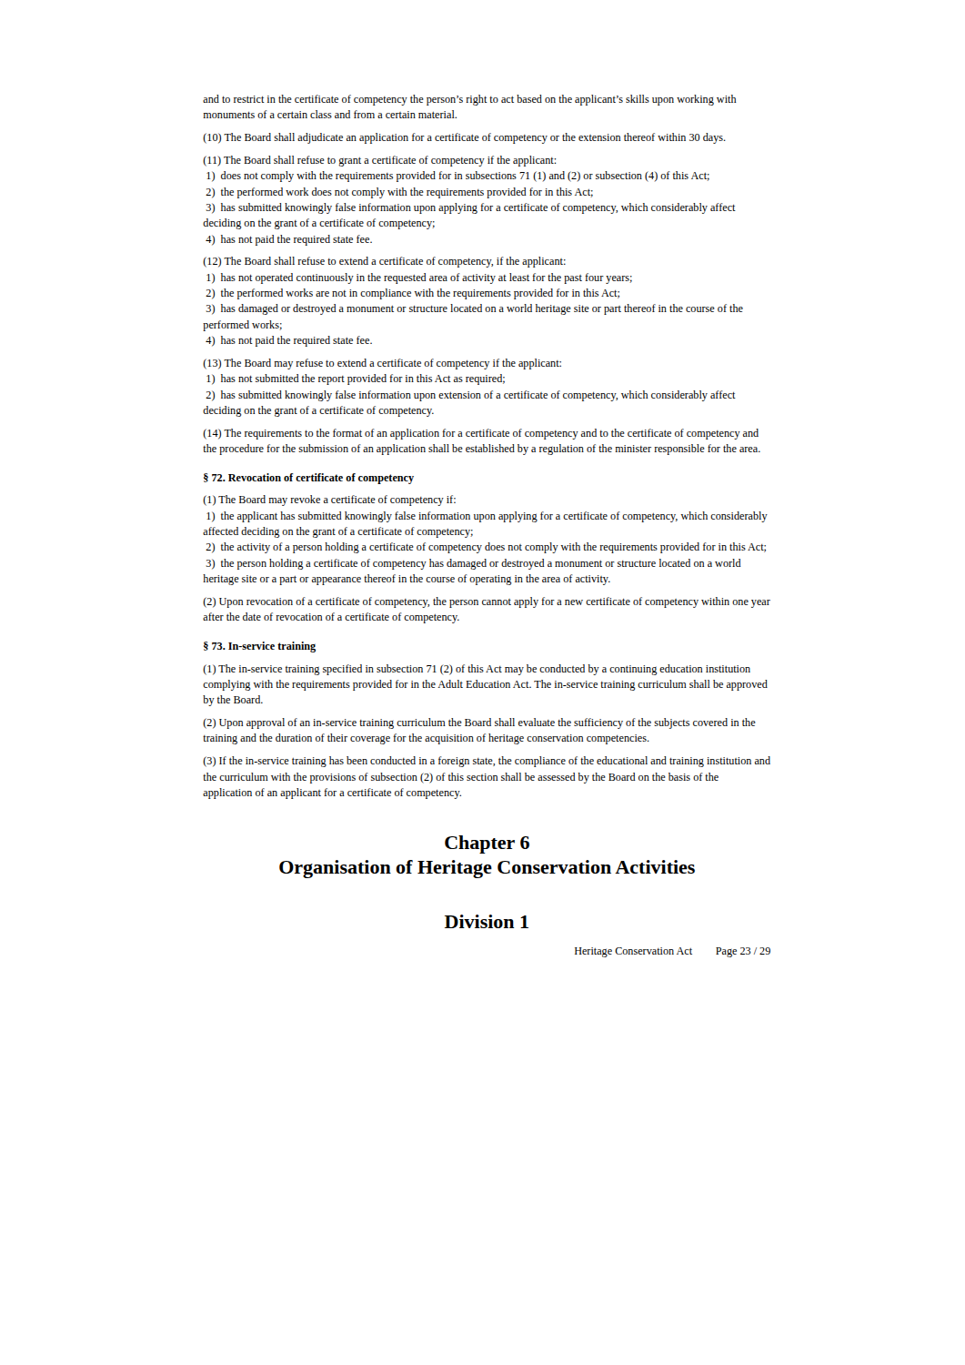and to restrict in the certificate of competency the person’s right to act based on the applicant’s skills upon working with monuments of a certain class and from a certain material.
(10) The Board shall adjudicate an application for a certificate of competency or the extension thereof within 30 days.
(11) The Board shall refuse to grant a certificate of competency if the applicant:
1) does not comply with the requirements provided for in subsections 71 (1) and (2) or subsection (4) of this Act;
2) the performed work does not comply with the requirements provided for in this Act;
3) has submitted knowingly false information upon applying for a certificate of competency, which considerably affect deciding on the grant of a certificate of competency;
4) has not paid the required state fee.
(12) The Board shall refuse to extend a certificate of competency, if the applicant:
1) has not operated continuously in the requested area of activity at least for the past four years;
2) the performed works are not in compliance with the requirements provided for in this Act;
3) has damaged or destroyed a monument or structure located on a world heritage site or part thereof in the course of the performed works;
4) has not paid the required state fee.
(13) The Board may refuse to extend a certificate of competency if the applicant:
1) has not submitted the report provided for in this Act as required;
2) has submitted knowingly false information upon extension of a certificate of competency, which considerably affect deciding on the grant of a certificate of competency.
(14) The requirements to the format of an application for a certificate of competency and to the certificate of competency and the procedure for the submission of an application shall be established by a regulation of the minister responsible for the area.
§ 72. Revocation of certificate of competency
(1) The Board may revoke a certificate of competency if:
1) the applicant has submitted knowingly false information upon applying for a certificate of competency, which considerably affected deciding on the grant of a certificate of competency;
2) the activity of a person holding a certificate of competency does not comply with the requirements provided for in this Act;
3) the person holding a certificate of competency has damaged or destroyed a monument or structure located on a world heritage site or a part or appearance thereof in the course of operating in the area of activity.
(2) Upon revocation of a certificate of competency, the person cannot apply for a new certificate of competency within one year after the date of revocation of a certificate of competency.
§ 73. In-service training
(1) The in-service training specified in subsection 71 (2) of this Act may be conducted by a continuing education institution complying with the requirements provided for in the Adult Education Act. The in-service training curriculum shall be approved by the Board.
(2) Upon approval of an in-service training curriculum the Board shall evaluate the sufficiency of the subjects covered in the training and the duration of their coverage for the acquisition of heritage conservation competencies.
(3) If the in-service training has been conducted in a foreign state, the compliance of the educational and training institution and the curriculum with the provisions of subsection (2) of this section shall be assessed by the Board on the basis of the application of an applicant for a certificate of competency.
Chapter 6Organisation of Heritage Conservation Activities
Division 1
Heritage Conservation Act Page 23 / 29